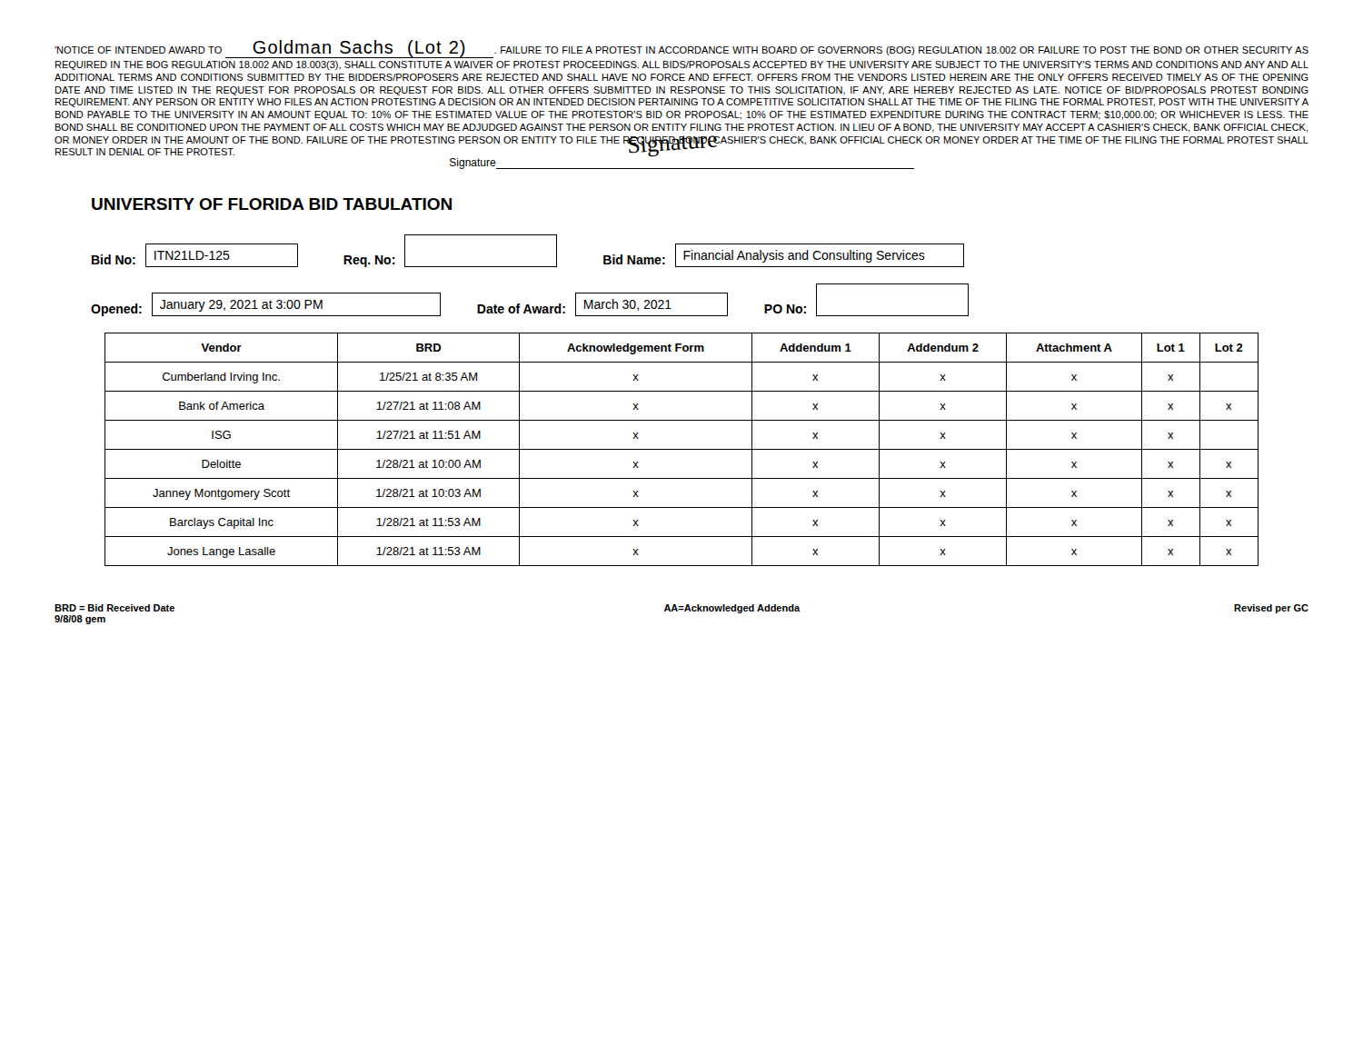'Notice of intended award to Goldman Sachs (Lot 2). Failure to file a protest in accordance with Board of Governors (BOG) Regulation 18.002 or failure to post the bond or other security as required in the BOG Regulation 18.002 and 18.003(3), shall constitute a waiver of protest proceedings. All bids/proposals accepted by the University are subject to the University's terms and conditions and any and all additional terms and conditions submitted by the bidders/proposers are rejected and shall have no force and effect. Offers from the vendors listed herein are the only offers received timely as of the opening date and time listed in the Request for Proposals or Request for Bids. All other offers submitted in response to this solicitation, if any, are hereby rejected as late. Notice of bid/proposals protest bonding requirement. Any person or entity who files an action protesting a decision or an intended decision pertaining to a competitive solicitation shall at the time of the filing the formal protest, post with the University a bond payable to the University in an amount equal to: 10% of the estimated value of the protestor's bid or proposal; 10% of the estimated expenditure during the contract term; $10,000.00; or whichever is less. The bond shall be conditioned upon the payment of all costs which may be adjudged against the person or entity filing the protest action. In lieu of a bond, the University may accept a cashier's check, bank official check, or money order in the amount of the bond. Failure of the protesting person or entity to file the required bond, cashier's check, bank official check or money order at the time of the filing the formal protest shall result in denial of the protest.
Signature Signature
UNIVERSITY OF FLORIDA BID TABULATION
Bid No: ITN21LD-125 Req. No: Bid Name: Financial Analysis and Consulting Services
Opened: January 29, 2021 at 3:00 PM Date of Award: March 30, 2021 PO No:
| Vendor | BRD | Acknowledgement Form | Addendum 1 | Addendum 2 | Attachment A | Lot 1 | Lot 2 |
| --- | --- | --- | --- | --- | --- | --- | --- |
| Cumberland Irving Inc. | 1/25/21 at 8:35 AM | x | x | x | x | x | |
| Bank of America | 1/27/21 at 11:08 AM | x | x | x | x | x | x |
| ISG | 1/27/21 at 11:51 AM | x | x | x | x | x | |
| Deloitte | 1/28/21 at 10:00 AM | x | x | x | x | x | x |
| Janney Montgomery Scott | 1/28/21 at 10:03 AM | x | x | x | x | x | x |
| Barclays Capital Inc | 1/28/21 at 11:53 AM | x | x | x | x | x | x |
| Jones Lange Lasalle | 1/28/21 at 11:53 AM | x | x | x | x | x | x |
BRD = Bid Received Date
9/8/08 gem
AA=Acknowledged Addenda
Revised per GC